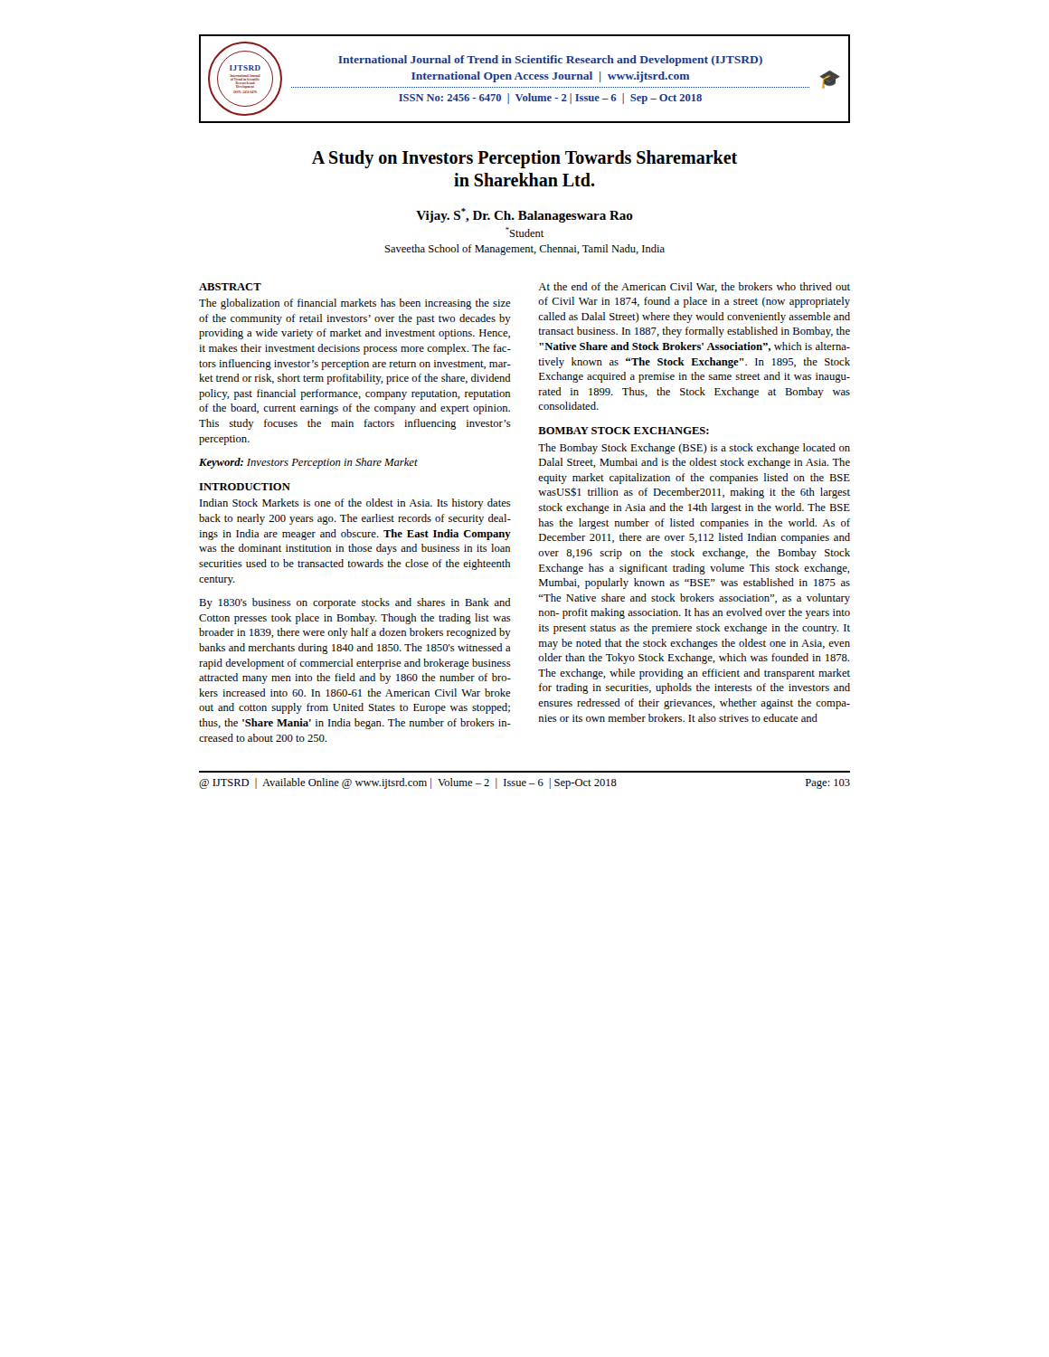IJTSRD
International Journal
of Trend in Scientific
Research and
Development
ISSN: 2456-6470
International Journal of Trend in Scientific Research and Development (IJTSRD)
International Open Access Journal | www.ijtsrd.com
ISSN No: 2456 - 6470 | Volume - 2 | Issue – 6 | Sep – Oct 2018
🎓
A Study on Investors Perception Towards Sharemarket
in Sharekhan Ltd.
Vijay. S*, Dr. Ch. Balanageswara Rao
*Student
Saveetha School of Management, Chennai, Tamil Nadu, India
Abstract
The globalization of financial markets has been increasing the size of the community of retail investors’ over the past two decades by providing a wide variety of market and investment options. Hence, it makes their investment decisions process more complex. The factors influencing investor’s perception are return on investment, market trend or risk, short term profitability, price of the share, dividend policy, past financial performance, company reputation, reputation of the board, current earnings of the company and expert opinion. This study focuses the main factors influencing investor’s perception.
Keyword: Investors Perception in Share Market
Introduction
Indian Stock Markets is one of the oldest in Asia. Its history dates back to nearly 200 years ago. The earliest records of security dealings in India are meager and obscure. The East India Company was the dominant institution in those days and business in its loan securities used to be transacted towards the close of the eighteenth century.
By 1830's business on corporate stocks and shares in Bank and Cotton presses took place in Bombay. Though the trading list was broader in 1839, there were only half a dozen brokers recognized by banks and merchants during 1840 and 1850. The 1850's witnessed a rapid development of commercial enterprise and brokerage business attracted many men into the field and by 1860 the number of brokers increased into 60. In 1860-61 the American Civil War broke out and cotton supply from United States to Europe was stopped; thus, the 'Share Mania' in India began. The number of brokers increased to about 200 to 250.
At the end of the American Civil War, the brokers who thrived out of Civil War in 1874, found a place in a street (now appropriately called as Dalal Street) where they would conveniently assemble and transact business. In 1887, they formally established in Bombay, the "Native Share and Stock Brokers' Association”, which is alternatively known as “The Stock Exchange". In 1895, the Stock Exchange acquired a premise in the same street and it was inaugurated in 1899. Thus, the Stock Exchange at Bombay was consolidated.
Bombay Stock Exchanges:
The Bombay Stock Exchange (BSE) is a stock exchange located on Dalal Street, Mumbai and is the oldest stock exchange in Asia. The equity market capitalization of the companies listed on the BSE wasUS$1 trillion as of December2011, making it the 6th largest stock exchange in Asia and the 14th largest in the world. The BSE has the largest number of listed companies in the world. As of December 2011, there are over 5,112 listed Indian companies and over 8,196 scrip on the stock exchange, the Bombay Stock Exchange has a significant trading volume This stock exchange, Mumbai, popularly known as “BSE” was established in 1875 as “The Native share and stock brokers association”, as a voluntary non- profit making association. It has an evolved over the years into its present status as the premiere stock exchange in the country. It may be noted that the stock exchanges the oldest one in Asia, even older than the Tokyo Stock Exchange, which was founded in 1878. The exchange, while providing an efficient and transparent market for trading in securities, upholds the interests of the investors and ensures redressed of their grievances, whether against the companies or its own member brokers. It also strives to educate and
@ IJTSRD | Available Online @ www.ijtsrd.com | Volume – 2 | Issue – 6 | Sep-Oct 2018
Page: 103